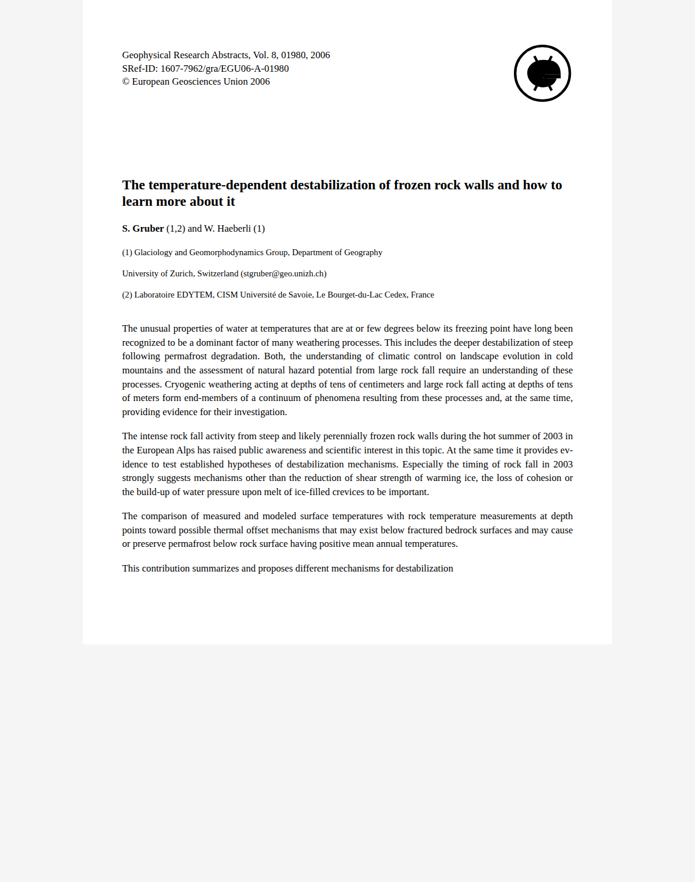Geophysical Research Abstracts, Vol. 8, 01980, 2006 SRef-ID: 1607-7962/gra/EGU06-A-01980 © European Geosciences Union 2006
The temperature-dependent destabilization of frozen rock walls and how to learn more about it
S. Gruber (1,2) and W. Haeberli (1)
(1) Glaciology and Geomorphodynamics Group, Department of Geography
University of Zurich, Switzerland (stgruber@geo.unizh.ch)
(2) Laboratoire EDYTEM, CISM Université de Savoie, Le Bourget-du-Lac Cedex, France
The unusual properties of water at temperatures that are at or few degrees below its freezing point have long been recognized to be a dominant factor of many weathering processes. This includes the deeper destabilization of steep following permafrost degradation. Both, the understanding of climatic control on landscape evolution in cold mountains and the assessment of natural hazard potential from large rock fall require an understanding of these processes. Cryogenic weathering acting at depths of tens of centimeters and large rock fall acting at depths of tens of meters form end-members of a continuum of phenomena resulting from these processes and, at the same time, providing evidence for their investigation.
The intense rock fall activity from steep and likely perennially frozen rock walls during the hot summer of 2003 in the European Alps has raised public awareness and scientific interest in this topic. At the same time it provides evidence to test established hypotheses of destabilization mechanisms. Especially the timing of rock fall in 2003 strongly suggests mechanisms other than the reduction of shear strength of warming ice, the loss of cohesion or the build-up of water pressure upon melt of ice-filled crevices to be important.
The comparison of measured and modeled surface temperatures with rock temperature measurements at depth points toward possible thermal offset mechanisms that may exist below fractured bedrock surfaces and may cause or preserve permafrost below rock surface having positive mean annual temperatures.
This contribution summarizes and proposes different mechanisms for destabilization